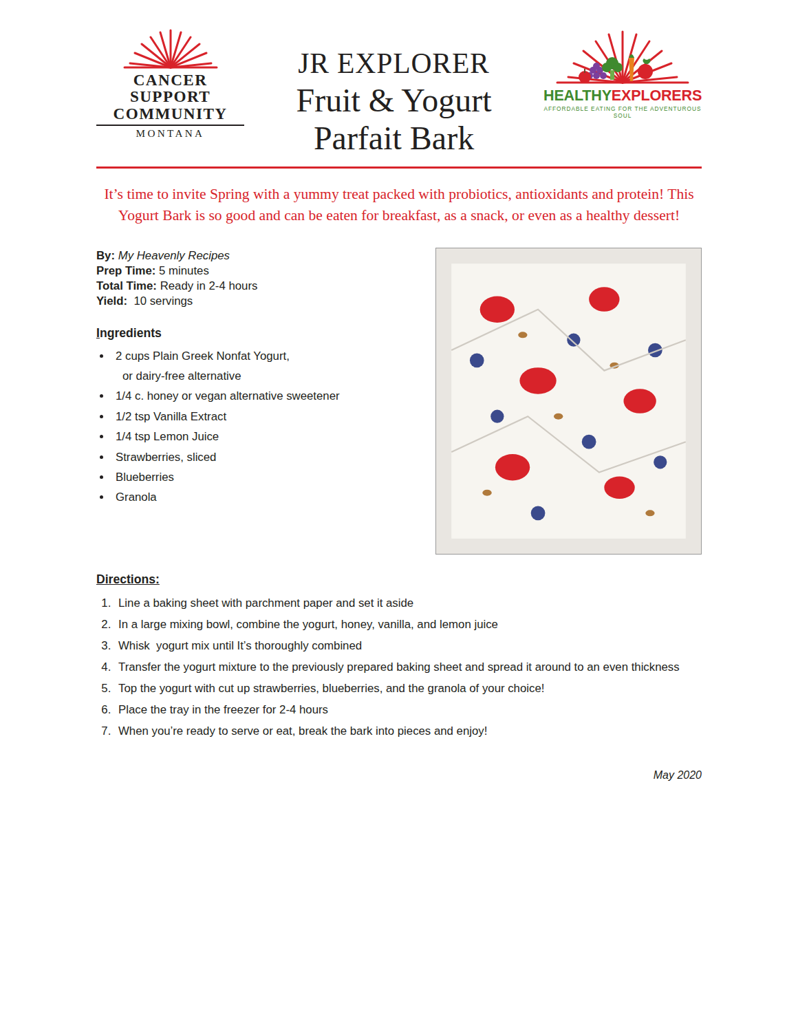CANCER SUPPORT
COMMUNITY
MONTANA
JR EXPLORER
Fruit & Yogurt Parfait Bark
HEALTHY EXPLORERS
AFFORDABLE EATING FOR THE ADVENTUROUS SOUL
It’s time to invite Spring with a yummy treat packed with probiotics, antioxidants and protein! This Yogurt Bark is so good and can be eaten for breakfast, as a snack, or even as a healthy dessert!
By: My Heavenly Recipes
Prep Time: 5 minutes
Total Time: Ready in 2-4 hours
Yield: 10 servings
Ingredients
2 cups Plain Greek Nonfat Yogurt, or dairy-free alternative
1/4 c. honey or vegan alternative sweetener
1/2 tsp Vanilla Extract
1/4 tsp Lemon Juice
Strawberries, sliced
Blueberries
Granola
Directions:
Line a baking sheet with parchment paper and set it aside
In a large mixing bowl, combine the yogurt, honey, vanilla, and lemon juice
Whisk yogurt mix until It’s thoroughly combined
Transfer the yogurt mixture to the previously prepared baking sheet and spread it around to an even thickness
Top the yogurt with cut up strawberries, blueberries, and the granola of your choice!
Place the tray in the freezer for 2-4 hours
When you’re ready to serve or eat, break the bark into pieces and enjoy!
May 2020